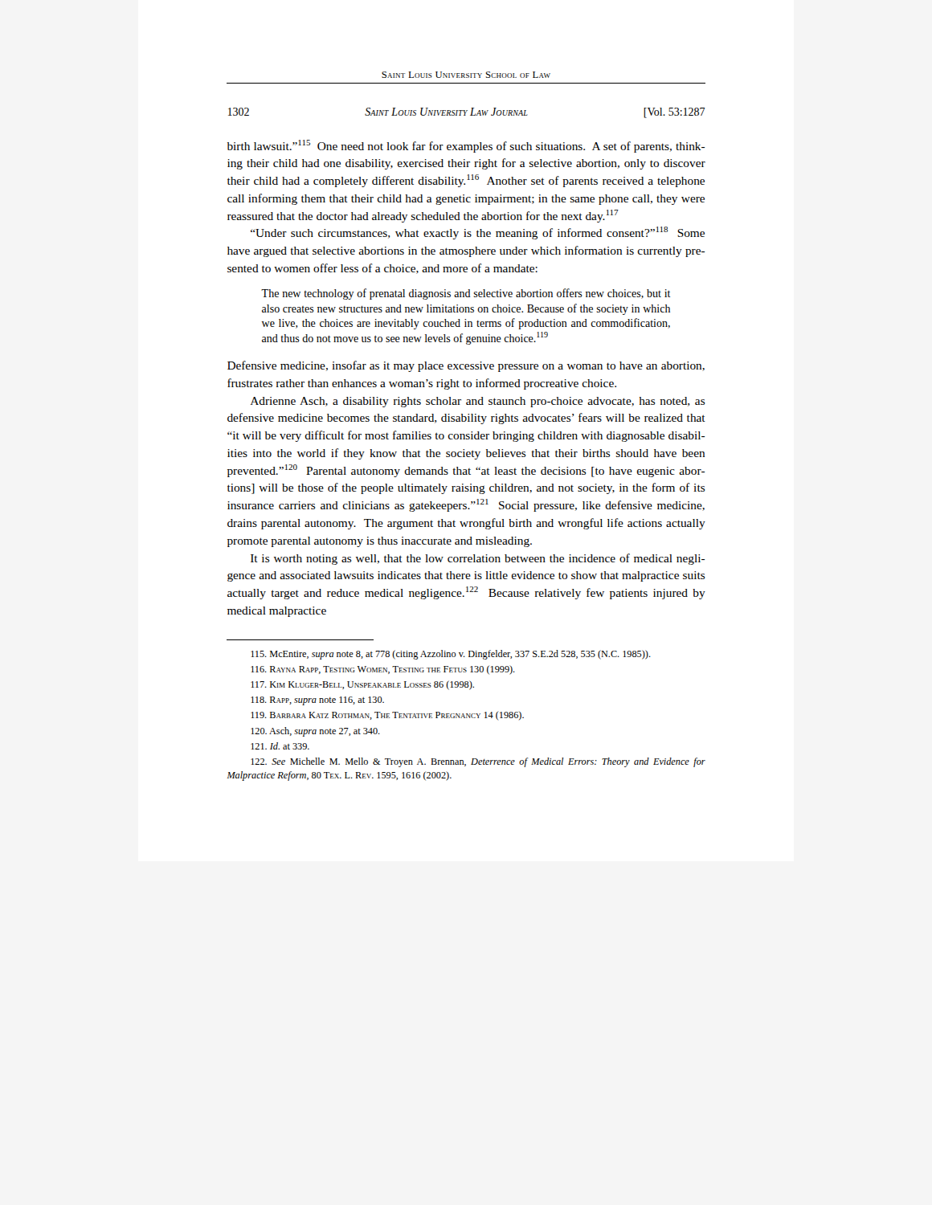Saint Louis University School of Law
1302 Saint Louis University Law Journal [Vol. 53:1287
birth lawsuit.”115 One need not look far for examples of such situations. A set of parents, thinking their child had one disability, exercised their right for a selective abortion, only to discover their child had a completely different disability.116 Another set of parents received a telephone call informing them that their child had a genetic impairment; in the same phone call, they were reassured that the doctor had already scheduled the abortion for the next day.117
“Under such circumstances, what exactly is the meaning of informed consent?”118 Some have argued that selective abortions in the atmosphere under which information is currently presented to women offer less of a choice, and more of a mandate:
The new technology of prenatal diagnosis and selective abortion offers new choices, but it also creates new structures and new limitations on choice. Because of the society in which we live, the choices are inevitably couched in terms of production and commodification, and thus do not move us to see new levels of genuine choice.119
Defensive medicine, insofar as it may place excessive pressure on a woman to have an abortion, frustrates rather than enhances a woman’s right to informed procreative choice.
Adrienne Asch, a disability rights scholar and staunch pro-choice advocate, has noted, as defensive medicine becomes the standard, disability rights advocates’ fears will be realized that “it will be very difficult for most families to consider bringing children with diagnosable disabilities into the world if they know that the society believes that their births should have been prevented.”120 Parental autonomy demands that “at least the decisions [to have eugenic abortions] will be those of the people ultimately raising children, and not society, in the form of its insurance carriers and clinicians as gatekeepers.”121 Social pressure, like defensive medicine, drains parental autonomy. The argument that wrongful birth and wrongful life actions actually promote parental autonomy is thus inaccurate and misleading.
It is worth noting as well, that the low correlation between the incidence of medical negligence and associated lawsuits indicates that there is little evidence to show that malpractice suits actually target and reduce medical negligence.122 Because relatively few patients injured by medical malpractice
McEntire, supra note 8, at 778 (citing Azzolino v. Dingfelder, 337 S.E.2d 528, 535 (N.C. 1985)).
Rayna Rapp, Testing Women, Testing the Fetus 130 (1999).
Kim Kluger-Bell, Unspeakable Losses 86 (1998).
Rapp, supra note 116, at 130.
Barbara Katz Rothman, The Tentative Pregnancy 14 (1986).
Asch, supra note 27, at 340.
Id. at 339.
See Michelle M. Mello & Troyen A. Brennan, Deterrence of Medical Errors: Theory and Evidence for Malpractice Reform, 80 Tex. L. Rev. 1595, 1616 (2002).